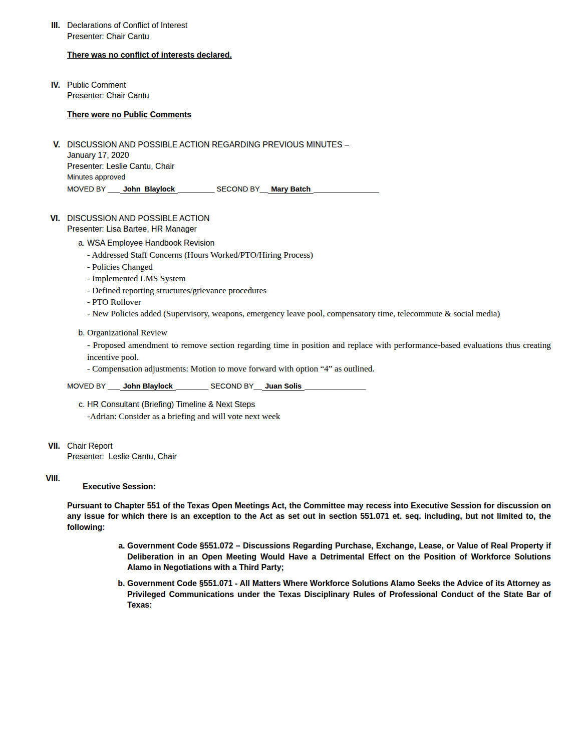III.
Declarations of Conflict of Interest
Presenter: Chair Cantu
There was no conflict of interests declared.
IV.
Public Comment
Presenter: Chair Cantu
There were no Public Comments
V.
DISCUSSION AND POSSIBLE ACTION REGARDING PREVIOUS MINUTES –
January 17, 2020
Presenter: Leslie Cantu, Chair
Minutes approved
MOVED BY ___John Blaylock_________ SECOND BY__Mary Batch________________
VI.
DISCUSSION AND POSSIBLE ACTION
Presenter: Lisa Bartee, HR Manager
WSA Employee Handbook Revision
- Addressed Staff Concerns (Hours Worked/PTO/Hiring Process)
- Policies Changed
- Implemented LMS System
- Defined reporting structures/grievance procedures
- PTO Rollover
- New Policies added (Supervisory, weapons, emergency leave pool, compensatory time, telecommute & social media)
Organizational Review
- Proposed amendment to remove section regarding time in position and replace with performance-based evaluations thus creating incentive pool.
- Compensation adjustments: Motion to move forward with option “4” as outlined.
MOVED BY ___John Blaylock________ SECOND BY__Juan Solis_______________
HR Consultant (Briefing) Timeline & Next Steps
-Adrian: Consider as a briefing and will vote next week
VII.
Chair Report
Presenter: Leslie Cantu, Chair
VIII.
Executive Session:
Pursuant to Chapter 551 of the Texas Open Meetings Act, the Committee may recess into Executive Session for discussion on any issue for which there is an exception to the Act as set out in section 551.071 et. seq. including, but not limited to, the following:
Government Code §551.072 – Discussions Regarding Purchase, Exchange, Lease, or Value of Real Property if Deliberation in an Open Meeting Would Have a Detrimental Effect on the Position of Workforce Solutions Alamo in Negotiations with a Third Party;
Government Code §551.071 - All Matters Where Workforce Solutions Alamo Seeks the Advice of its Attorney as Privileged Communications under the Texas Disciplinary Rules of Professional Conduct of the State Bar of Texas: